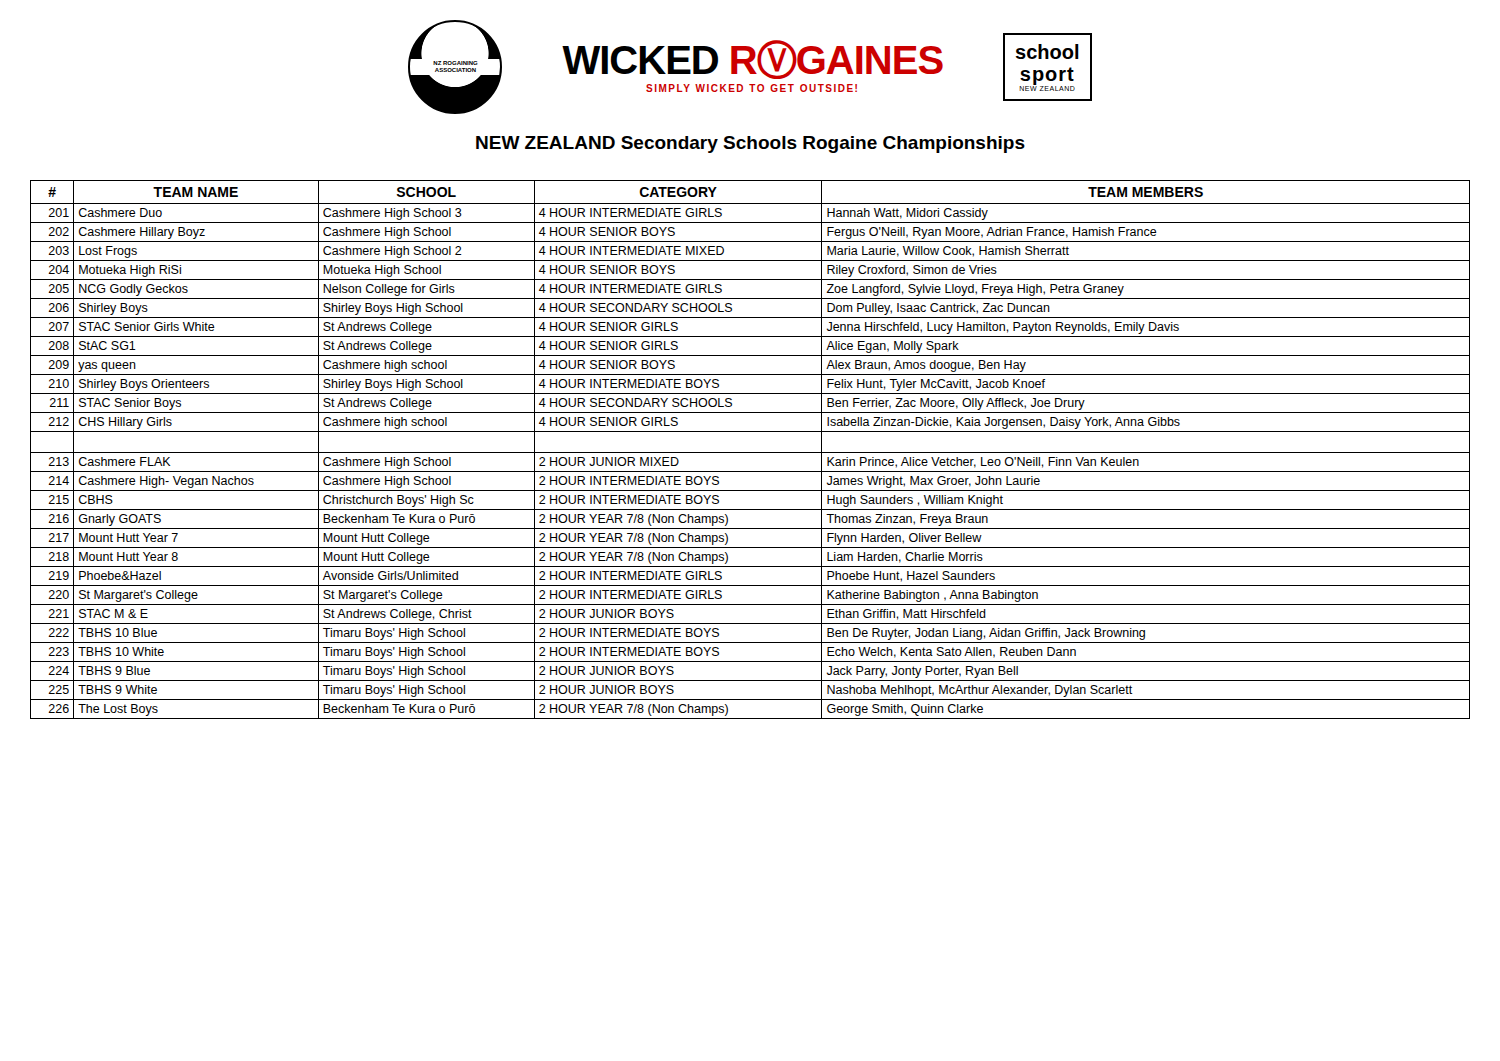NZ ROGAINING ASSOCIATION
WICKED RⓋGAINES
SIMPLY WICKED TO GET OUTSIDE!
school
sport
NEW ZEALAND
NEW ZEALAND Secondary Schools Rogaine Championships
| # | TEAM NAME | SCHOOL | CATEGORY | TEAM MEMBERS |
| --- | --- | --- | --- | --- |
| 201 | Cashmere Duo | Cashmere High School 3 | 4 HOUR INTERMEDIATE GIRLS | Hannah Watt, Midori Cassidy |
| 202 | Cashmere Hillary Boyz | Cashmere High School | 4 HOUR SENIOR BOYS | Fergus O'Neill, Ryan Moore, Adrian France, Hamish France |
| 203 | Lost Frogs | Cashmere High School 2 | 4 HOUR INTERMEDIATE MIXED | Maria Laurie, Willow Cook, Hamish Sherratt |
| 204 | Motueka High RiSi | Motueka High School | 4 HOUR SENIOR BOYS | Riley Croxford, Simon de Vries |
| 205 | NCG Godly Geckos | Nelson College for Girls | 4 HOUR INTERMEDIATE GIRLS | Zoe Langford, Sylvie Lloyd, Freya High, Petra Graney |
| 206 | Shirley Boys | Shirley Boys High School | 4 HOUR SECONDARY SCHOOLS | Dom Pulley, Isaac Cantrick, Zac Duncan |
| 207 | STAC Senior Girls White | St Andrews College | 4 HOUR SENIOR GIRLS | Jenna Hirschfeld, Lucy Hamilton, Payton Reynolds, Emily Davis |
| 208 | StAC SG1 | St Andrews College | 4 HOUR SENIOR GIRLS | Alice Egan, Molly Spark |
| 209 | yas queen | Cashmere high school | 4 HOUR SENIOR BOYS | Alex Braun, Amos doogue, Ben Hay |
| 210 | Shirley Boys Orienteers | Shirley Boys High School | 4 HOUR INTERMEDIATE BOYS | Felix Hunt, Tyler McCavitt, Jacob Knoef |
| 211 | STAC Senior Boys | St Andrews College | 4 HOUR SECONDARY SCHOOLS | Ben Ferrier, Zac Moore, Olly Affleck, Joe Drury |
| 212 | CHS Hillary Girls | Cashmere high school | 4 HOUR SENIOR GIRLS | Isabella Zinzan-Dickie, Kaia Jorgensen, Daisy York, Anna Gibbs |
| 213 | Cashmere FLAK | Cashmere High School | 2 HOUR JUNIOR MIXED | Karin Prince, Alice Vetcher, Leo O'Neill, Finn Van Keulen |
| 214 | Cashmere High- Vegan Nachos | Cashmere High School | 2 HOUR INTERMEDIATE BOYS | James Wright, Max Groer, John Laurie |
| 215 | CBHS | Christchurch Boys' High Sc | 2 HOUR INTERMEDIATE BOYS | Hugh Saunders , William Knight |
| 216 | Gnarly GOATS | Beckenham Te Kura o Purō | 2 HOUR YEAR 7/8 (Non Champs) | Thomas Zinzan, Freya Braun |
| 217 | Mount Hutt Year 7 | Mount Hutt College | 2 HOUR YEAR 7/8 (Non Champs) | Flynn Harden, Oliver Bellew |
| 218 | Mount Hutt Year 8 | Mount Hutt College | 2 HOUR YEAR 7/8 (Non Champs) | Liam Harden, Charlie Morris |
| 219 | Phoebe&Hazel | Avonside Girls/Unlimited | 2 HOUR INTERMEDIATE GIRLS | Phoebe Hunt, Hazel Saunders |
| 220 | St Margaret's College | St Margaret's College | 2 HOUR INTERMEDIATE GIRLS | Katherine Babington , Anna Babington |
| 221 | STAC M & E | St Andrews College, Christ | 2 HOUR JUNIOR BOYS | Ethan Griffin, Matt Hirschfeld |
| 222 | TBHS 10 Blue | Timaru Boys' High School | 2 HOUR INTERMEDIATE BOYS | Ben De Ruyter, Jodan Liang, Aidan Griffin, Jack Browning |
| 223 | TBHS 10 White | Timaru Boys' High School | 2 HOUR INTERMEDIATE BOYS | Echo Welch, Kenta Sato Allen, Reuben Dann |
| 224 | TBHS 9 Blue | Timaru Boys' High School | 2 HOUR JUNIOR BOYS | Jack Parry, Jonty Porter, Ryan Bell |
| 225 | TBHS 9 White | Timaru Boys' High School | 2 HOUR JUNIOR BOYS | Nashoba Mehlhopt, McArthur Alexander, Dylan Scarlett |
| 226 | The Lost Boys | Beckenham Te Kura o Purō | 2 HOUR YEAR 7/8 (Non Champs) | George Smith, Quinn Clarke |